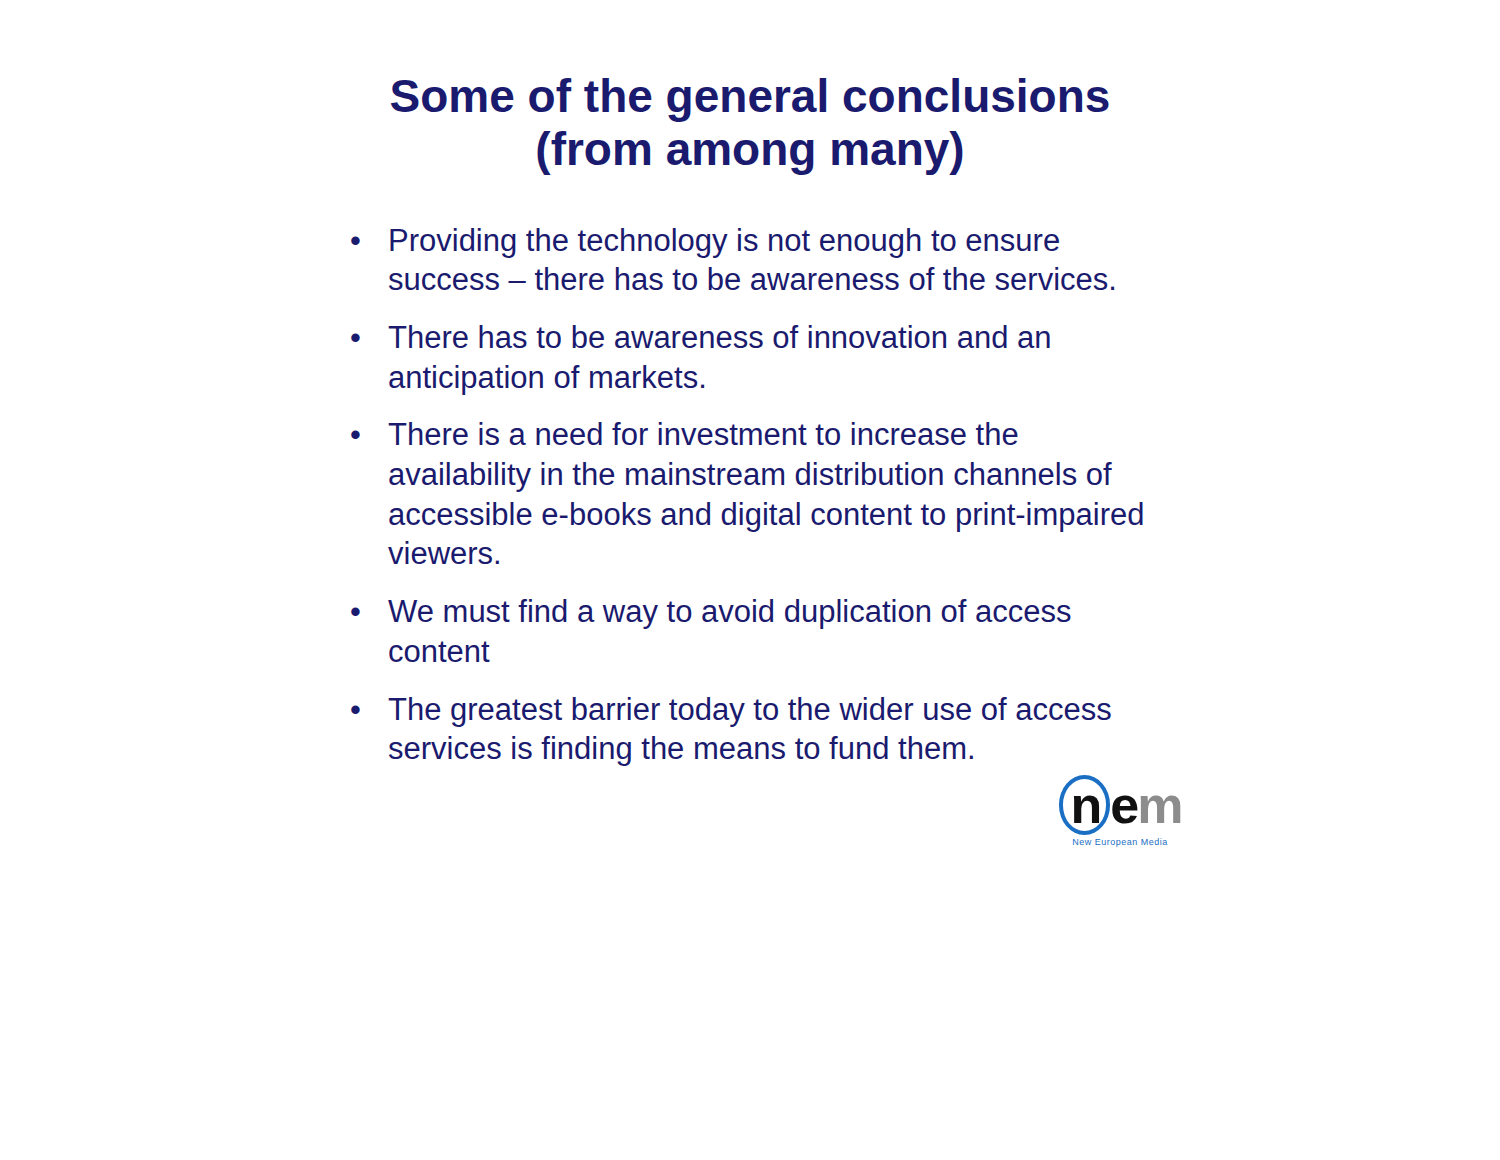Some of the general conclusions
(from among many)
Providing the technology is not enough to ensure success – there has to be awareness of the services.
There has to be awareness of innovation and an anticipation of markets.
There is a need for investment to increase the availability in the mainstream distribution channels of accessible e-books and digital content to print-impaired viewers.
We must find a way to avoid duplication of access content
The greatest barrier today to the wider use of access services is finding the means to fund them.
nem
New European Media